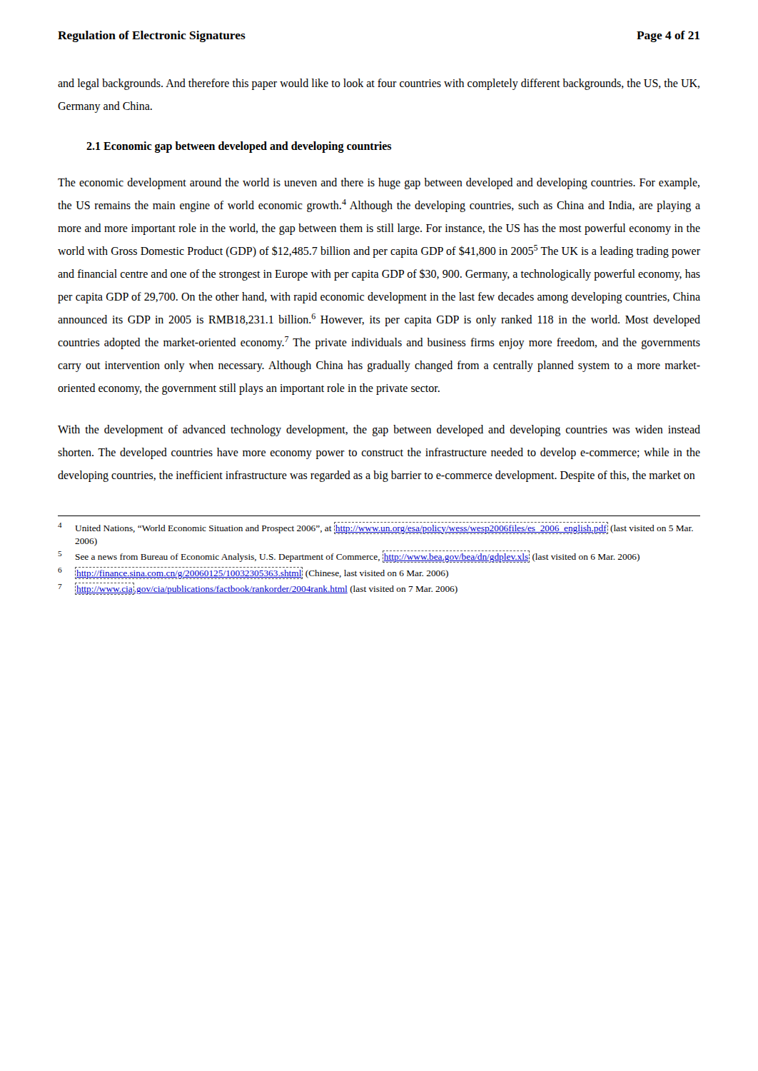Regulation of Electronic Signatures Page 4 of 21
and legal backgrounds. And therefore this paper would like to look at four countries with completely different backgrounds, the US, the UK, Germany and China.
2.1 Economic gap between developed and developing countries
The economic development around the world is uneven and there is huge gap between developed and developing countries. For example, the US remains the main engine of world economic growth.4 Although the developing countries, such as China and India, are playing a more and more important role in the world, the gap between them is still large. For instance, the US has the most powerful economy in the world with Gross Domestic Product (GDP) of $12,485.7 billion and per capita GDP of $41,800 in 20055 The UK is a leading trading power and financial centre and one of the strongest in Europe with per capita GDP of $30, 900. Germany, a technologically powerful economy, has per capita GDP of 29,700. On the other hand, with rapid economic development in the last few decades among developing countries, China announced its GDP in 2005 is RMB18,231.1 billion.6 However, its per capita GDP is only ranked 118 in the world. Most developed countries adopted the market-oriented economy.7 The private individuals and business firms enjoy more freedom, and the governments carry out intervention only when necessary. Although China has gradually changed from a centrally planned system to a more market-oriented economy, the government still plays an important role in the private sector.
With the development of advanced technology development, the gap between developed and developing countries was widen instead shorten. The developed countries have more economy power to construct the infrastructure needed to develop e-commerce; while in the developing countries, the inefficient infrastructure was regarded as a big barrier to e-commerce development. Despite of this, the market on
4 United Nations, “World Economic Situation and Prospect 2006”, at http://www.un.org/esa/policy/wess/wesp2006files/es_2006_english.pdf (last visited on 5 Mar. 2006)
5 See a news from Bureau of Economic Analysis, U.S. Department of Commerce, http://www.bea.gov/bea/dn/gdplev.xls (last visited on 6 Mar. 2006)
6 http://finance.sina.com.cn/g/20060125/10032305363.shtml (Chinese, last visited on 6 Mar. 2006)
7 http://www.cia.gov/cia/publications/factbook/rankorder/2004rank.html (last visited on 7 Mar. 2006)